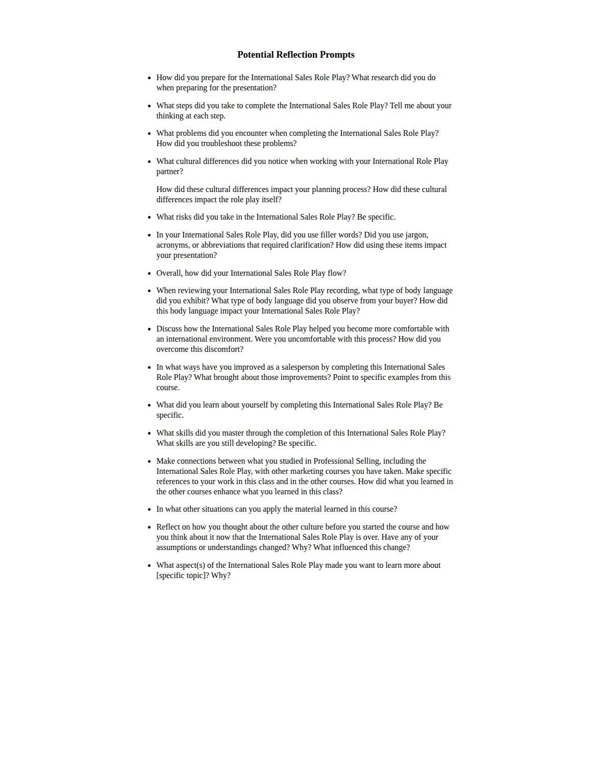Potential Reflection Prompts
How did you prepare for the International Sales Role Play? What research did you do when preparing for the presentation?
What steps did you take to complete the International Sales Role Play? Tell me about your thinking at each step.
What problems did you encounter when completing the International Sales Role Play? How did you troubleshoot these problems?
What cultural differences did you notice when working with your International Role Play partner?
How did these cultural differences impact your planning process? How did these cultural differences impact the role play itself?
What risks did you take in the International Sales Role Play? Be specific.
In your International Sales Role Play, did you use filler words? Did you use jargon, acronyms, or abbreviations that required clarification? How did using these items impact your presentation?
Overall, how did your International Sales Role Play flow?
When reviewing your International Sales Role Play recording, what type of body language did you exhibit? What type of body language did you observe from your buyer? How did this body language impact your International Sales Role Play?
Discuss how the International Sales Role Play helped you become more comfortable with an international environment. Were you uncomfortable with this process? How did you overcome this discomfort?
In what ways have you improved as a salesperson by completing this International Sales Role Play? What brought about those improvements? Point to specific examples from this course.
What did you learn about yourself by completing this International Sales Role Play? Be specific.
What skills did you master through the completion of this International Sales Role Play? What skills are you still developing? Be specific.
Make connections between what you studied in Professional Selling, including the International Sales Role Play, with other marketing courses you have taken. Make specific references to your work in this class and in the other courses. How did what you learned in the other courses enhance what you learned in this class?
In what other situations can you apply the material learned in this course?
Reflect on how you thought about the other culture before you started the course and how you think about it now that the International Sales Role Play is over. Have any of your assumptions or understandings changed? Why? What influenced this change?
What aspect(s) of the International Sales Role Play made you want to learn more about [specific topic]? Why?